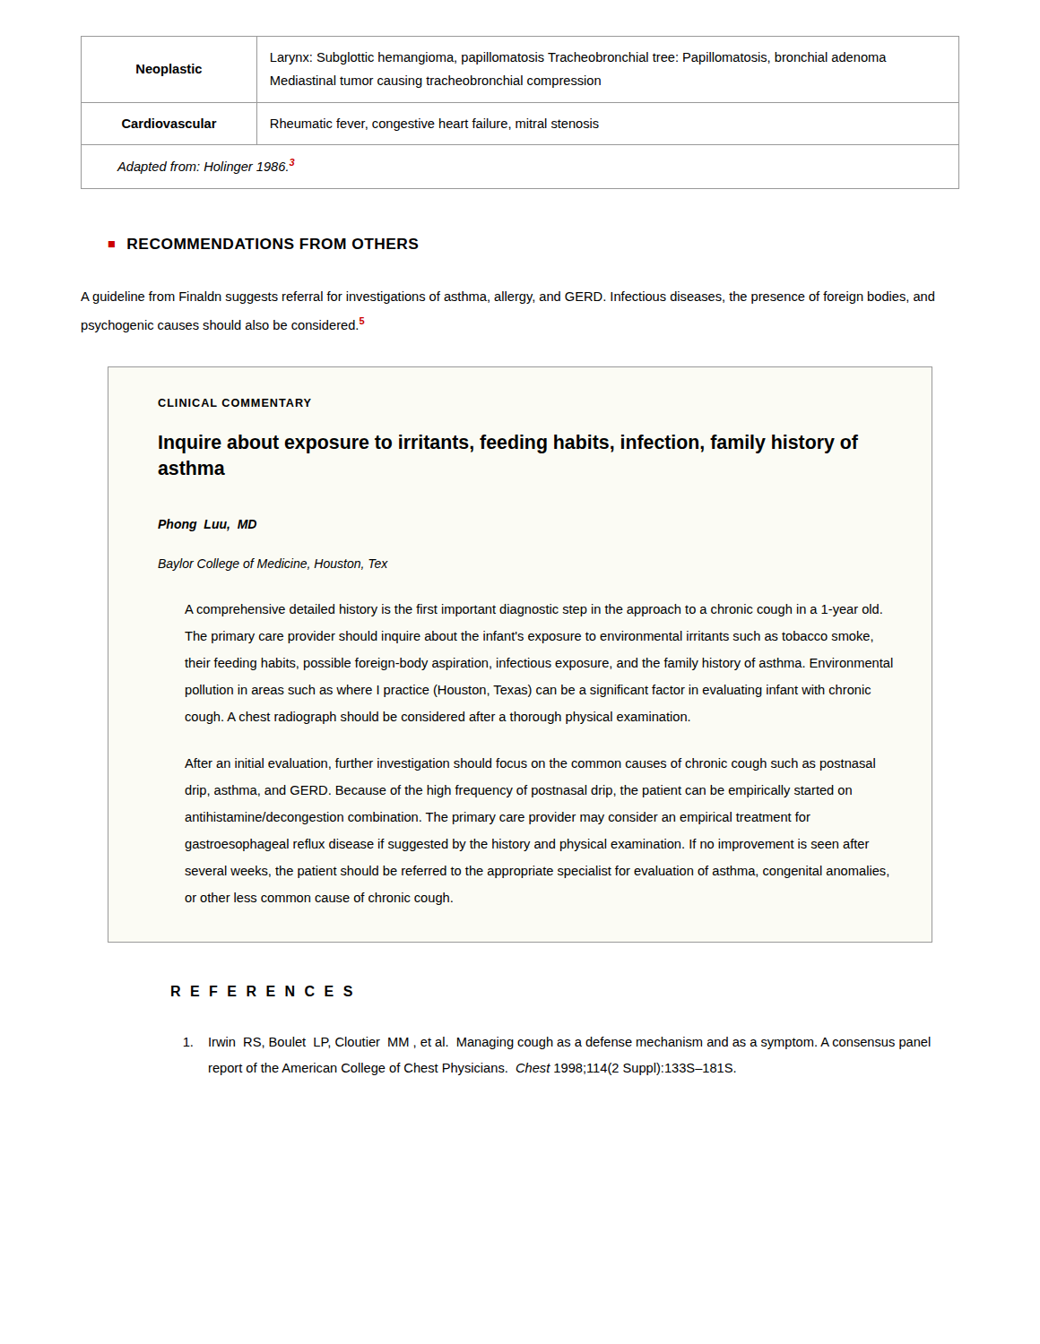| Neoplastic | Larynx: Subglottic hemangioma, papillomatosis Tracheobronchial tree: Papillomatosis, bronchial adenoma Mediastinal tumor causing tracheobronchial compression |
| Cardiovascular | Rheumatic fever, congestive heart failure, mitral stenosis |
| Adapted from: Holinger 1986. 3 |
RECOMMENDATIONS FROM OTHERS
A guideline from Finaldn suggests referral for investigations of asthma, allergy, and GERD. Infectious diseases, the presence of foreign bodies, and psychogenic causes should also be considered.5
CLINICAL COMMENTARY
Inquire about exposure to irritants, feeding habits, infection, family history of asthma
Phong Luu, MD
Baylor College of Medicine, Houston, Tex
A comprehensive detailed history is the first important diagnostic step in the approach to a chronic cough in a 1-year old. The primary care provider should inquire about the infant's exposure to environmental irritants such as tobacco smoke, their feeding habits, possible foreign-body aspiration, infectious exposure, and the family history of asthma. Environmental pollution in areas such as where I practice (Houston, Texas) can be a significant factor in evaluating infant with chronic cough. A chest radiograph should be considered after a thorough physical examination.
After an initial evaluation, further investigation should focus on the common causes of chronic cough such as postnasal drip, asthma, and GERD. Because of the high frequency of postnasal drip, the patient can be empirically started on antihistamine/decongestion combination. The primary care provider may consider an empirical treatment for gastroesophageal reflux disease if suggested by the history and physical examination. If no improvement is seen after several weeks, the patient should be referred to the appropriate specialist for evaluation of asthma, congenital anomalies, or other less common cause of chronic cough.
R E F E R E N C E S
Irwin RS, Boulet LP, Cloutier MM , et al. Managing cough as a defense mechanism and as a symptom. A consensus panel report of the American College of Chest Physicians. Chest 1998;114(2 Suppl):133S–181S.